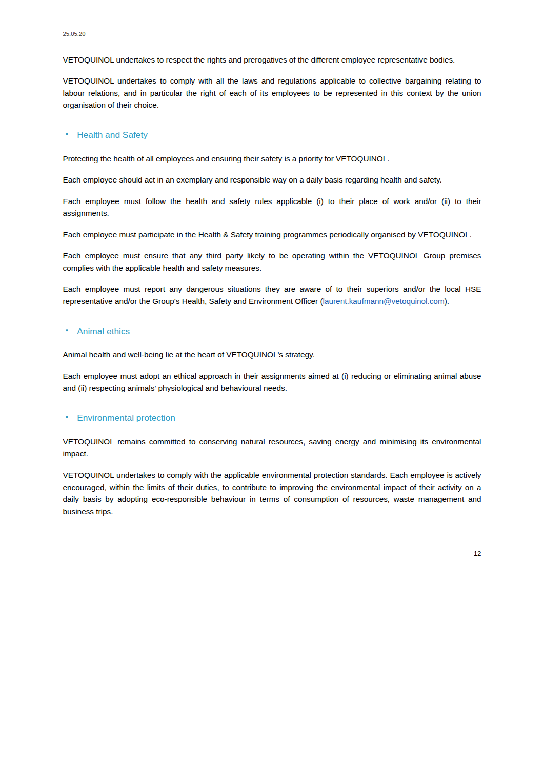25.05.20
VETOQUINOL undertakes to respect the rights and prerogatives of the different employee representative bodies.
VETOQUINOL undertakes to comply with all the laws and regulations applicable to collective bargaining relating to labour relations, and in particular the right of each of its employees to be represented in this context by the union organisation of their choice.
Health and Safety
Protecting the health of all employees and ensuring their safety is a priority for VETOQUINOL.
Each employee should act in an exemplary and responsible way on a daily basis regarding health and safety.
Each employee must follow the health and safety rules applicable (i) to their place of work and/or (ii) to their assignments.
Each employee must participate in the Health & Safety training programmes periodically organised by VETOQUINOL.
Each employee must ensure that any third party likely to be operating within the VETOQUINOL Group premises complies with the applicable health and safety measures.
Each employee must report any dangerous situations they are aware of to their superiors and/or the local HSE representative and/or the Group's Health, Safety and Environment Officer (laurent.kaufmann@vetoquinol.com).
Animal ethics
Animal health and well-being lie at the heart of VETOQUINOL's strategy.
Each employee must adopt an ethical approach in their assignments aimed at (i) reducing or eliminating animal abuse and (ii) respecting animals' physiological and behavioural needs.
Environmental protection
VETOQUINOL remains committed to conserving natural resources, saving energy and minimising its environmental impact.
VETOQUINOL undertakes to comply with the applicable environmental protection standards. Each employee is actively encouraged, within the limits of their duties, to contribute to improving the environmental impact of their activity on a daily basis by adopting eco-responsible behaviour in terms of consumption of resources, waste management and business trips.
12